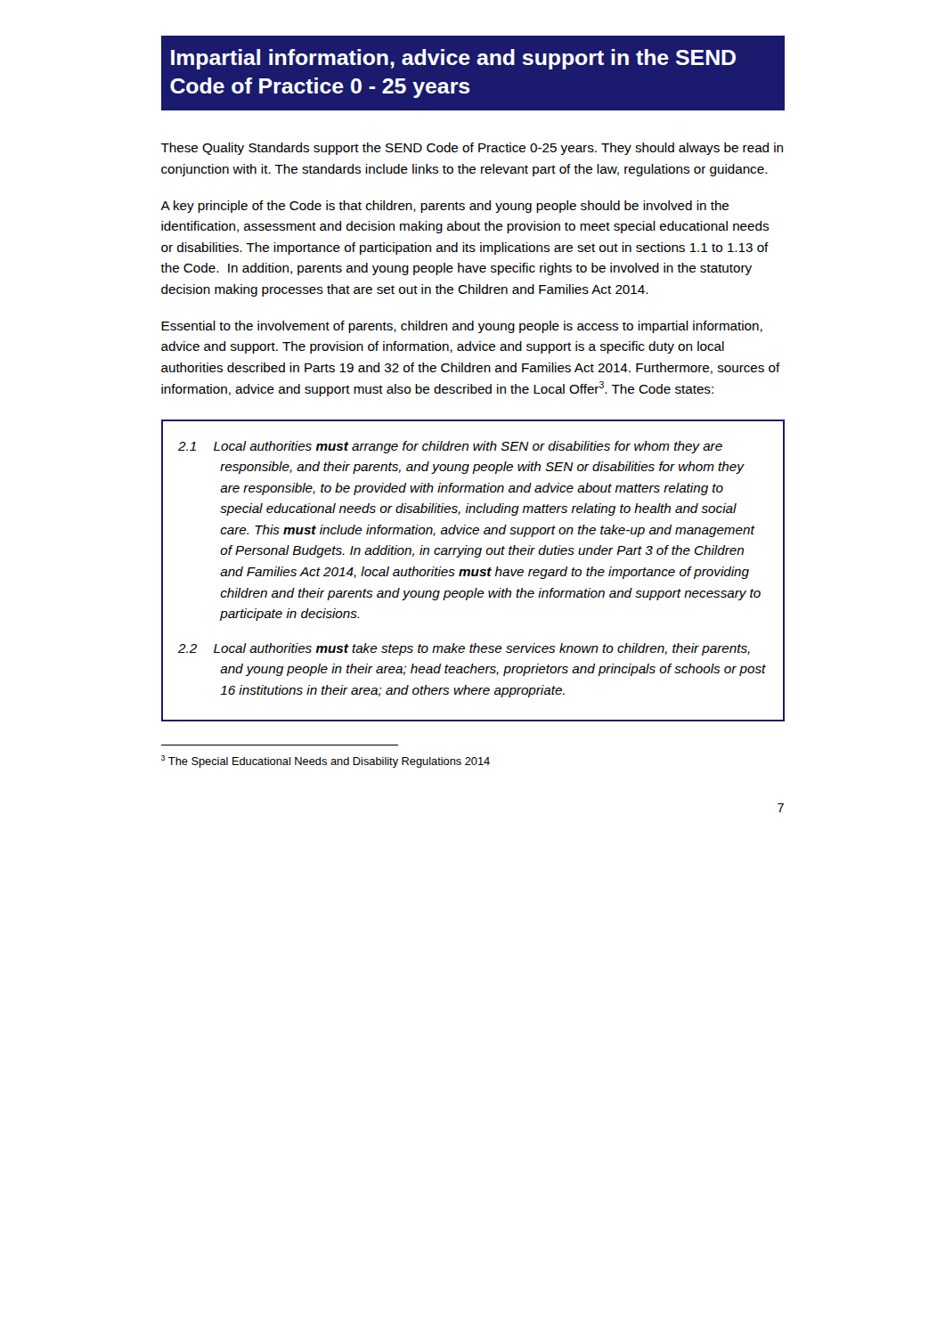Impartial information, advice and support in the SEND Code of Practice 0 - 25 years
These Quality Standards support the SEND Code of Practice 0-25 years. They should always be read in conjunction with it. The standards include links to the relevant part of the law, regulations or guidance.
A key principle of the Code is that children, parents and young people should be involved in the identification, assessment and decision making about the provision to meet special educational needs or disabilities. The importance of participation and its implications are set out in sections 1.1 to 1.13 of the Code. In addition, parents and young people have specific rights to be involved in the statutory decision making processes that are set out in the Children and Families Act 2014.
Essential to the involvement of parents, children and young people is access to impartial information, advice and support. The provision of information, advice and support is a specific duty on local authorities described in Parts 19 and 32 of the Children and Families Act 2014. Furthermore, sources of information, advice and support must also be described in the Local Offer3. The Code states:
2.1 Local authorities must arrange for children with SEN or disabilities for whom they are responsible, and their parents, and young people with SEN or disabilities for whom they are responsible, to be provided with information and advice about matters relating to special educational needs or disabilities, including matters relating to health and social care. This must include information, advice and support on the take-up and management of Personal Budgets. In addition, in carrying out their duties under Part 3 of the Children and Families Act 2014, local authorities must have regard to the importance of providing children and their parents and young people with the information and support necessary to participate in decisions.
2.2 Local authorities must take steps to make these services known to children, their parents, and young people in their area; head teachers, proprietors and principals of schools or post 16 institutions in their area; and others where appropriate.
3 The Special Educational Needs and Disability Regulations 2014
7